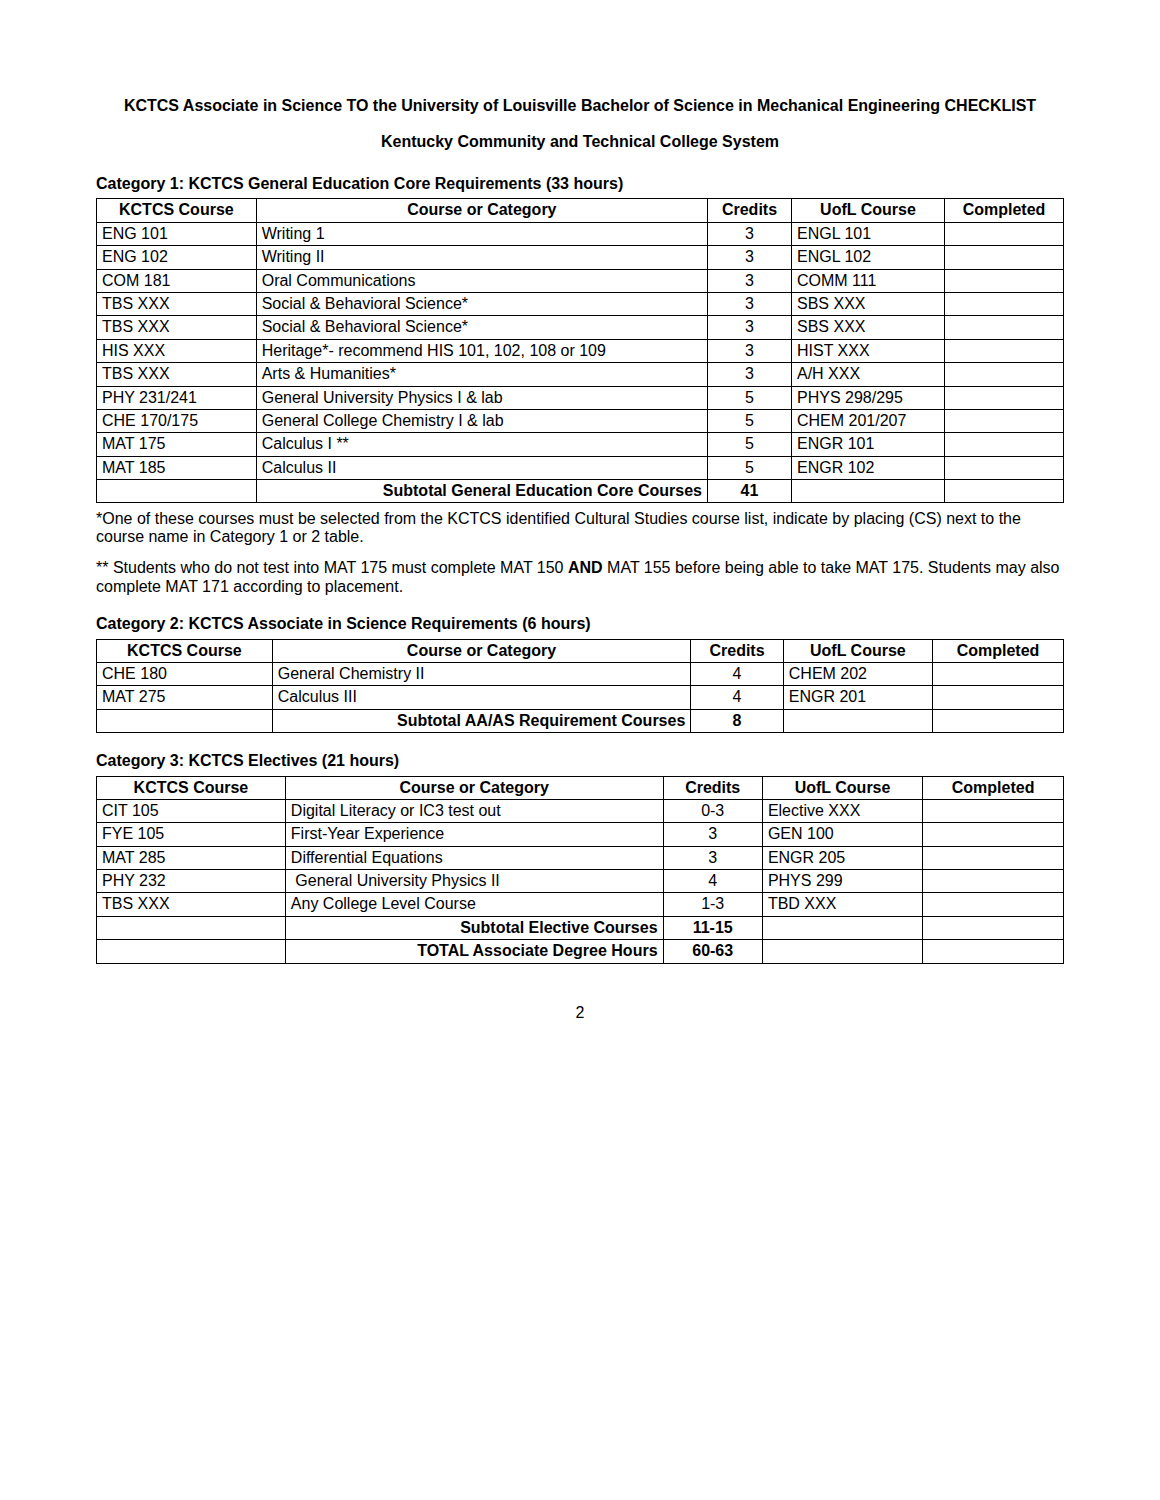KCTCS Associate in Science TO the University of Louisville Bachelor of Science in Mechanical Engineering CHECKLIST
Kentucky Community and Technical College System
Category 1: KCTCS General Education Core Requirements (33 hours)
| KCTCS Course | Course or Category | Credits | UofL Course | Completed |
| --- | --- | --- | --- | --- |
| ENG 101 | Writing 1 | 3 | ENGL 101 | |
| ENG 102 | Writing II | 3 | ENGL 102 | |
| COM 181 | Oral Communications | 3 | COMM 111 | |
| TBS XXX | Social & Behavioral Science* | 3 | SBS XXX | |
| TBS XXX | Social & Behavioral Science* | 3 | SBS XXX | |
| HIS XXX | Heritage*- recommend HIS 101, 102, 108 or 109 | 3 | HIST XXX | |
| TBS XXX | Arts & Humanities* | 3 | A/H XXX | |
| PHY 231/241 | General University Physics I & lab | 5 | PHYS 298/295 | |
| CHE 170/175 | General College Chemistry I & lab | 5 | CHEM 201/207 | |
| MAT 175 | Calculus I ** | 5 | ENGR 101 | |
| MAT 185 | Calculus II | 5 | ENGR 102 | |
| | Subtotal General Education Core Courses | 41 | | |
*One of these courses must be selected from the KCTCS identified Cultural Studies course list, indicate by placing (CS) next to the course name in Category 1 or 2 table.
** Students who do not test into MAT 175 must complete MAT 150 AND MAT 155 before being able to take MAT 175. Students may also complete MAT 171 according to placement.
Category 2: KCTCS Associate in Science Requirements (6 hours)
| KCTCS Course | Course or Category | Credits | UofL Course | Completed |
| --- | --- | --- | --- | --- |
| CHE 180 | General Chemistry II | 4 | CHEM 202 | |
| MAT 275 | Calculus III | 4 | ENGR 201 | |
| | Subtotal AA/AS Requirement Courses | 8 | | |
Category 3: KCTCS Electives (21 hours)
| KCTCS Course | Course or Category | Credits | UofL Course | Completed |
| --- | --- | --- | --- | --- |
| CIT 105 | Digital Literacy or IC3 test out | 0-3 | Elective XXX | |
| FYE 105 | First-Year Experience | 3 | GEN 100 | |
| MAT 285 | Differential Equations | 3 | ENGR 205 | |
| PHY 232 | General University Physics II | 4 | PHYS 299 | |
| TBS XXX | Any College Level Course | 1-3 | TBD XXX | |
| | Subtotal Elective Courses | 11-15 | | |
| | TOTAL Associate Degree Hours | 60-63 | | |
2